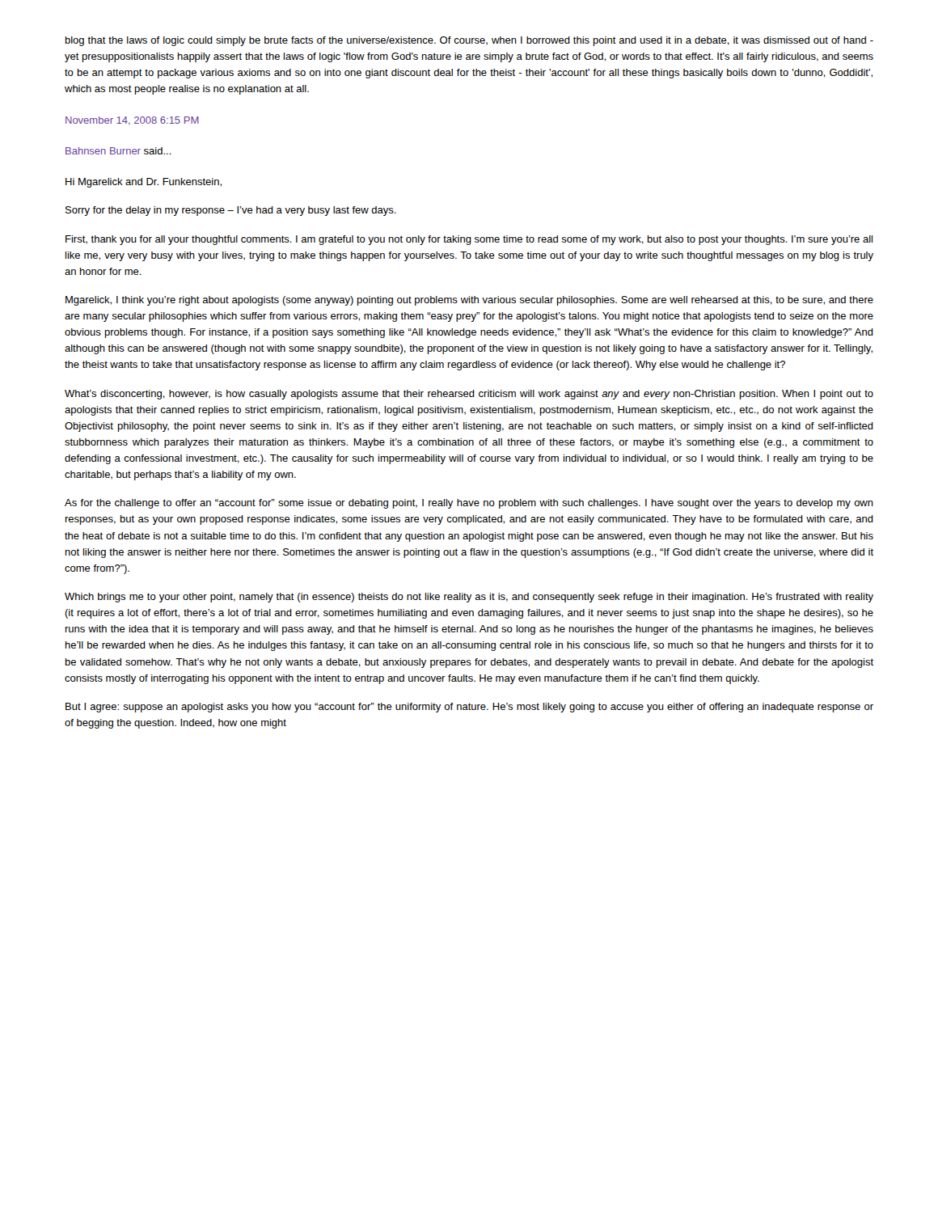blog that the laws of logic could simply be brute facts of the universe/existence. Of course, when I borrowed this point and used it in a debate, it was dismissed out of hand - yet presuppositionalists happily assert that the laws of logic 'flow from God's nature ie are simply a brute fact of God, or words to that effect. It's all fairly ridiculous, and seems to be an attempt to package various axioms and so on into one giant discount deal for the theist - their 'account' for all these things basically boils down to 'dunno, Goddidit', which as most people realise is no explanation at all.
November 14, 2008 6:15 PM
Bahnsen Burner said...
Hi Mgarelick and Dr. Funkenstein,
Sorry for the delay in my response – I’ve had a very busy last few days.
First, thank you for all your thoughtful comments. I am grateful to you not only for taking some time to read some of my work, but also to post your thoughts. I’m sure you’re all like me, very very busy with your lives, trying to make things happen for yourselves. To take some time out of your day to write such thoughtful messages on my blog is truly an honor for me.
Mgarelick, I think you’re right about apologists (some anyway) pointing out problems with various secular philosophies. Some are well rehearsed at this, to be sure, and there are many secular philosophies which suffer from various errors, making them “easy prey” for the apologist’s talons. You might notice that apologists tend to seize on the more obvious problems though. For instance, if a position says something like “All knowledge needs evidence,” they’ll ask “What’s the evidence for this claim to knowledge?” And although this can be answered (though not with some snappy soundbite), the proponent of the view in question is not likely going to have a satisfactory answer for it. Tellingly, the theist wants to take that unsatisfactory response as license to affirm any claim regardless of evidence (or lack thereof). Why else would he challenge it?
What’s disconcerting, however, is how casually apologists assume that their rehearsed criticism will work against any and every non-Christian position. When I point out to apologists that their canned replies to strict empiricism, rationalism, logical positivism, existentialism, postmodernism, Humean skepticism, etc., etc., do not work against the Objectivist philosophy, the point never seems to sink in. It’s as if they either aren’t listening, are not teachable on such matters, or simply insist on a kind of self-inflicted stubbornness which paralyzes their maturation as thinkers. Maybe it’s a combination of all three of these factors, or maybe it’s something else (e.g., a commitment to defending a confessional investment, etc.). The causality for such impermeability will of course vary from individual to individual, or so I would think. I really am trying to be charitable, but perhaps that’s a liability of my own.
As for the challenge to offer an “account for” some issue or debating point, I really have no problem with such challenges. I have sought over the years to develop my own responses, but as your own proposed response indicates, some issues are very complicated, and are not easily communicated. They have to be formulated with care, and the heat of debate is not a suitable time to do this. I’m confident that any question an apologist might pose can be answered, even though he may not like the answer. But his not liking the answer is neither here nor there. Sometimes the answer is pointing out a flaw in the question’s assumptions (e.g., “If God didn’t create the universe, where did it come from?”).
Which brings me to your other point, namely that (in essence) theists do not like reality as it is, and consequently seek refuge in their imagination. He’s frustrated with reality (it requires a lot of effort, there’s a lot of trial and error, sometimes humiliating and even damaging failures, and it never seems to just snap into the shape he desires), so he runs with the idea that it is temporary and will pass away, and that he himself is eternal. And so long as he nourishes the hunger of the phantasms he imagines, he believes he’ll be rewarded when he dies. As he indulges this fantasy, it can take on an all-consuming central role in his conscious life, so much so that he hungers and thirsts for it to be validated somehow. That’s why he not only wants a debate, but anxiously prepares for debates, and desperately wants to prevail in debate. And debate for the apologist consists mostly of interrogating his opponent with the intent to entrap and uncover faults. He may even manufacture them if he can’t find them quickly.
But I agree: suppose an apologist asks you how you “account for” the uniformity of nature. He’s most likely going to accuse you either of offering an inadequate response or of begging the question. Indeed, how one might